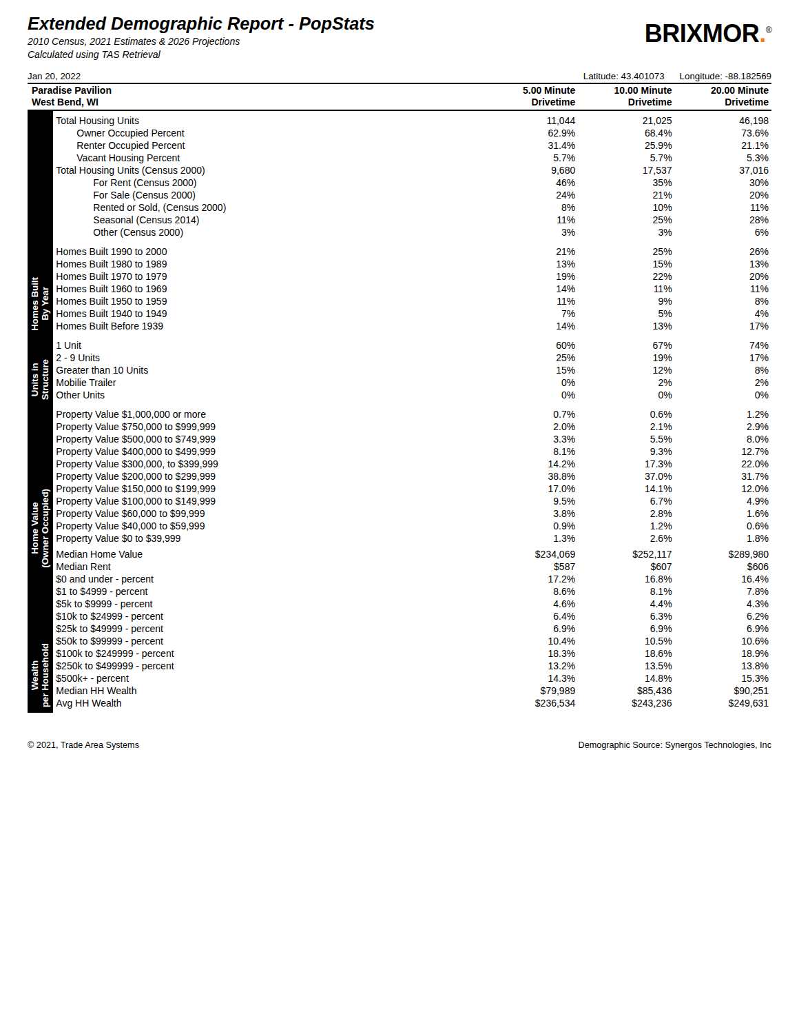Extended Demographic Report - PopStats
2010 Census, 2021 Estimates & 2026 Projections
Calculated using TAS Retrieval
BRIXMOR.®
Jan 20, 2022
Latitude: 43.401073 Longitude: -88.182569
| Paradise Pavilion West Bend, WI | 5.00 Minute Drivetime | 10.00 Minute Drivetime | 20.00 Minute Drivetime |
| --- | --- | --- | --- |
| | Total Housing Units | 11,044 | 21,025 | 46,198 |
| Owner Occupied Percent | 62.9% | 68.4% | 73.6% |
| Renter Occupied Percent | 31.4% | 25.9% | 21.1% |
| Vacant Housing Percent | 5.7% | 5.7% | 5.3% |
| Total Housing Units (Census 2000) | 9,680 | 17,537 | 37,016 |
| For Rent (Census 2000) | 46% | 35% | 30% |
| For Sale (Census 2000) | 24% | 21% | 20% |
| Rented or Sold, (Census 2000) | 8% | 10% | 11% |
| Seasonal (Census 2014) | 11% | 25% | 28% |
| Other (Census 2000) | 3% | 3% | 6% |
| Homes Built By Year | Homes Built 1990 to 2000 | 21% | 25% | 26% |
| Homes Built 1980 to 1989 | 13% | 15% | 13% |
| Homes Built 1970 to 1979 | 19% | 22% | 20% |
| Homes Built 1960 to 1969 | 14% | 11% | 11% |
| Homes Built 1950 to 1959 | 11% | 9% | 8% |
| Homes Built 1940 to 1949 | 7% | 5% | 4% |
| Homes Built Before 1939 | 14% | 13% | 17% |
| Units in Structure | 1 Unit | 60% | 67% | 74% |
| 2 - 9 Units | 25% | 19% | 17% |
| Greater than 10 Units | 15% | 12% | 8% |
| Mobilie Trailer | 0% | 2% | 2% |
| Other Units | 0% | 0% | 0% |
| Home Value (Owner Occupied) | Property Value $1,000,000 or more | 0.7% | 0.6% | 1.2% |
| Property Value $750,000 to $999,999 | 2.0% | 2.1% | 2.9% |
| Property Value $500,000 to $749,999 | 3.3% | 5.5% | 8.0% |
| Property Value $400,000 to $499,999 | 8.1% | 9.3% | 12.7% |
| Property Value $300,000, to $399,999 | 14.2% | 17.3% | 22.0% |
| Property Value $200,000 to $299,999 | 38.8% | 37.0% | 31.7% |
| Property Value $150,000 to $199,999 | 17.0% | 14.1% | 12.0% |
| Property Value $100,000 to $149,999 | 9.5% | 6.7% | 4.9% |
| Property Value $60,000 to $99,999 | 3.8% | 2.8% | 1.6% |
| Property Value $40,000 to $59,999 | 0.9% | 1.2% | 0.6% |
| Property Value $0 to $39,999 | 1.3% | 2.6% | 1.8% |
| Median Home Value | $234,069 | $252,117 | $289,980 |
| Median Rent | $587 | $607 | $606 |
| Wealth per Household | $0 and under - percent | 17.2% | 16.8% | 16.4% |
| $1 to $4999 - percent | 8.6% | 8.1% | 7.8% |
| $5k to $9999 - percent | 4.6% | 4.4% | 4.3% |
| $10k to $24999 - percent | 6.4% | 6.3% | 6.2% |
| $25k to $49999 - percent | 6.9% | 6.9% | 6.9% |
| $50k to $99999 - percent | 10.4% | 10.5% | 10.6% |
| $100k to $249999 - percent | 18.3% | 18.6% | 18.9% |
| $250k to $499999 - percent | 13.2% | 13.5% | 13.8% |
| $500k+ - percent | 14.3% | 14.8% | 15.3% |
| Median HH Wealth | $79,989 | $85,436 | $90,251 |
| Avg HH Wealth | $236,534 | $243,236 | $249,631 |
© 2021, Trade Area Systems
Demographic Source: Synergos Technologies, Inc